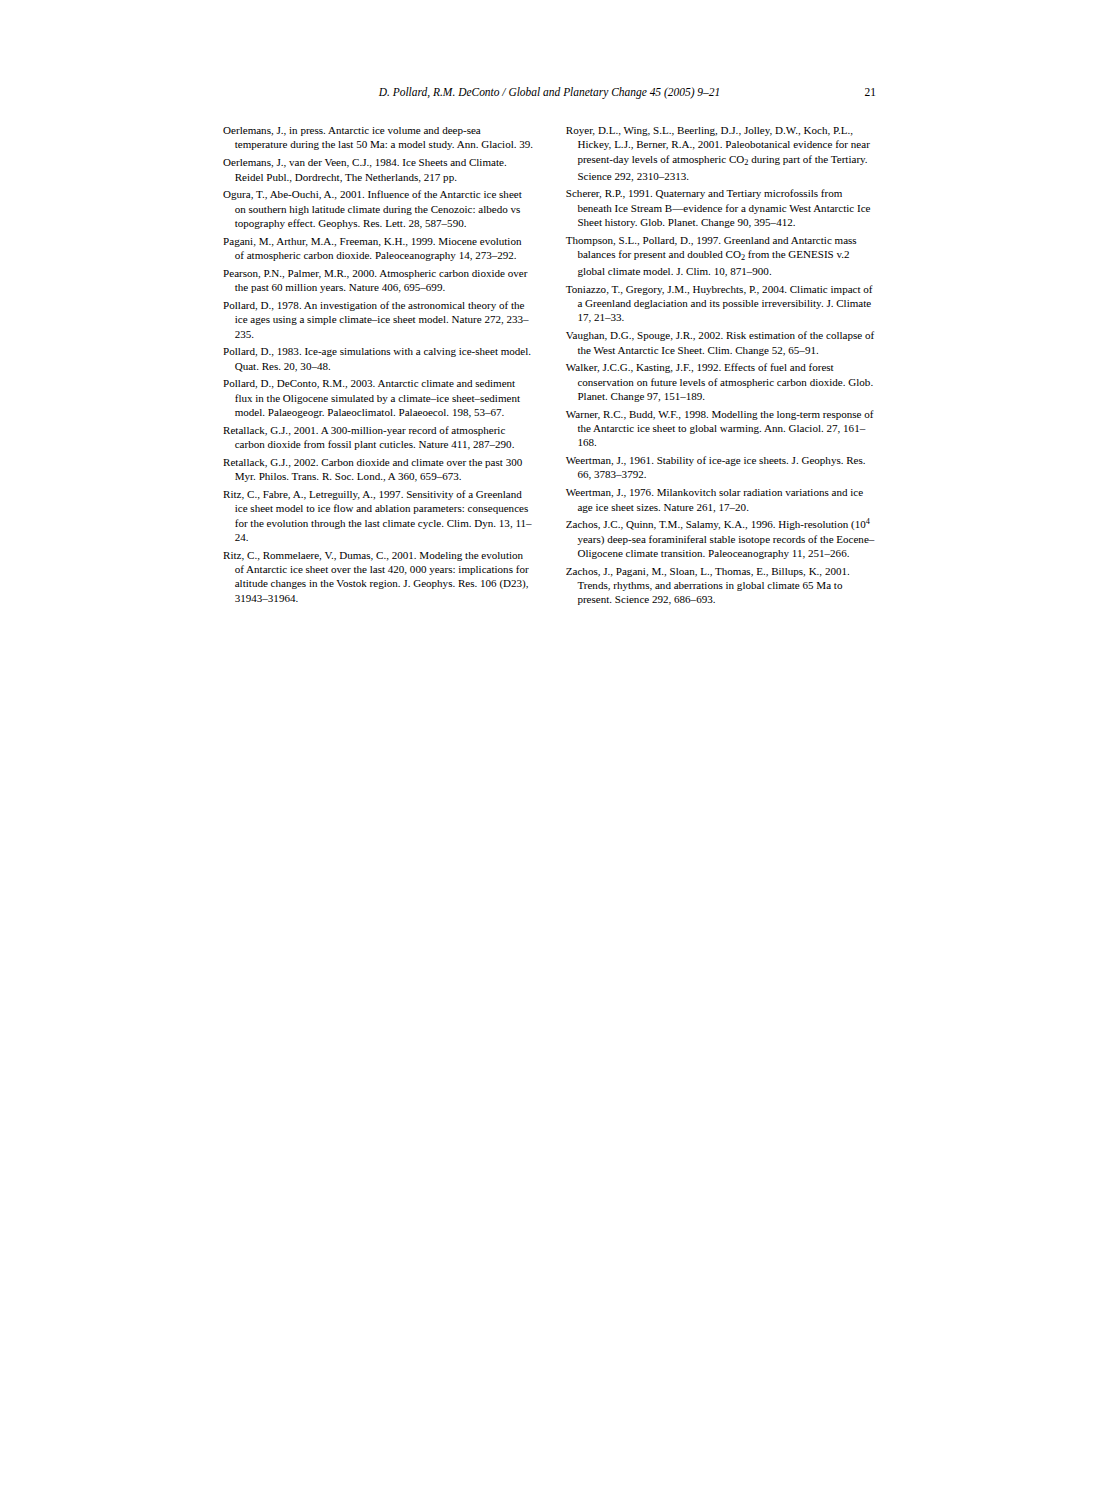D. Pollard, R.M. DeConto / Global and Planetary Change 45 (2005) 9–21
21
Oerlemans, J., in press. Antarctic ice volume and deep-sea temperature during the last 50 Ma: a model study. Ann. Glaciol. 39.
Oerlemans, J., van der Veen, C.J., 1984. Ice Sheets and Climate. Reidel Publ., Dordrecht, The Netherlands, 217 pp.
Ogura, T., Abe-Ouchi, A., 2001. Influence of the Antarctic ice sheet on southern high latitude climate during the Cenozoic: albedo vs topography effect. Geophys. Res. Lett. 28, 587–590.
Pagani, M., Arthur, M.A., Freeman, K.H., 1999. Miocene evolution of atmospheric carbon dioxide. Paleoceanography 14, 273–292.
Pearson, P.N., Palmer, M.R., 2000. Atmospheric carbon dioxide over the past 60 million years. Nature 406, 695–699.
Pollard, D., 1978. An investigation of the astronomical theory of the ice ages using a simple climate–ice sheet model. Nature 272, 233–235.
Pollard, D., 1983. Ice-age simulations with a calving ice-sheet model. Quat. Res. 20, 30–48.
Pollard, D., DeConto, R.M., 2003. Antarctic climate and sediment flux in the Oligocene simulated by a climate–ice sheet–sediment model. Palaeogeogr. Palaeoclimatol. Palaeoecol. 198, 53–67.
Retallack, G.J., 2001. A 300-million-year record of atmospheric carbon dioxide from fossil plant cuticles. Nature 411, 287–290.
Retallack, G.J., 2002. Carbon dioxide and climate over the past 300 Myr. Philos. Trans. R. Soc. Lond., A 360, 659–673.
Ritz, C., Fabre, A., Letreguilly, A., 1997. Sensitivity of a Greenland ice sheet model to ice flow and ablation parameters: consequences for the evolution through the last climate cycle. Clim. Dyn. 13, 11–24.
Ritz, C., Rommelaere, V., Dumas, C., 2001. Modeling the evolution of Antarctic ice sheet over the last 420, 000 years: implications for altitude changes in the Vostok region. J. Geophys. Res. 106 (D23), 31943–31964.
Royer, D.L., Wing, S.L., Beerling, D.J., Jolley, D.W., Koch, P.L., Hickey, L.J., Berner, R.A., 2001. Paleobotanical evidence for near present-day levels of atmospheric CO2 during part of the Tertiary. Science 292, 2310–2313.
Scherer, R.P., 1991. Quaternary and Tertiary microfossils from beneath Ice Stream B—evidence for a dynamic West Antarctic Ice Sheet history. Glob. Planet. Change 90, 395–412.
Thompson, S.L., Pollard, D., 1997. Greenland and Antarctic mass balances for present and doubled CO2 from the GENESIS v.2 global climate model. J. Clim. 10, 871–900.
Toniazzo, T., Gregory, J.M., Huybrechts, P., 2004. Climatic impact of a Greenland deglaciation and its possible irreversibility. J. Climate 17, 21–33.
Vaughan, D.G., Spouge, J.R., 2002. Risk estimation of the collapse of the West Antarctic Ice Sheet. Clim. Change 52, 65–91.
Walker, J.C.G., Kasting, J.F., 1992. Effects of fuel and forest conservation on future levels of atmospheric carbon dioxide. Glob. Planet. Change 97, 151–189.
Warner, R.C., Budd, W.F., 1998. Modelling the long-term response of the Antarctic ice sheet to global warming. Ann. Glaciol. 27, 161–168.
Weertman, J., 1961. Stability of ice-age ice sheets. J. Geophys. Res. 66, 3783–3792.
Weertman, J., 1976. Milankovitch solar radiation variations and ice age ice sheet sizes. Nature 261, 17–20.
Zachos, J.C., Quinn, T.M., Salamy, K.A., 1996. High-resolution (104 years) deep-sea foraminiferal stable isotope records of the Eocene–Oligocene climate transition. Paleoceanography 11, 251–266.
Zachos, J., Pagani, M., Sloan, L., Thomas, E., Billups, K., 2001. Trends, rhythms, and aberrations in global climate 65 Ma to present. Science 292, 686–693.